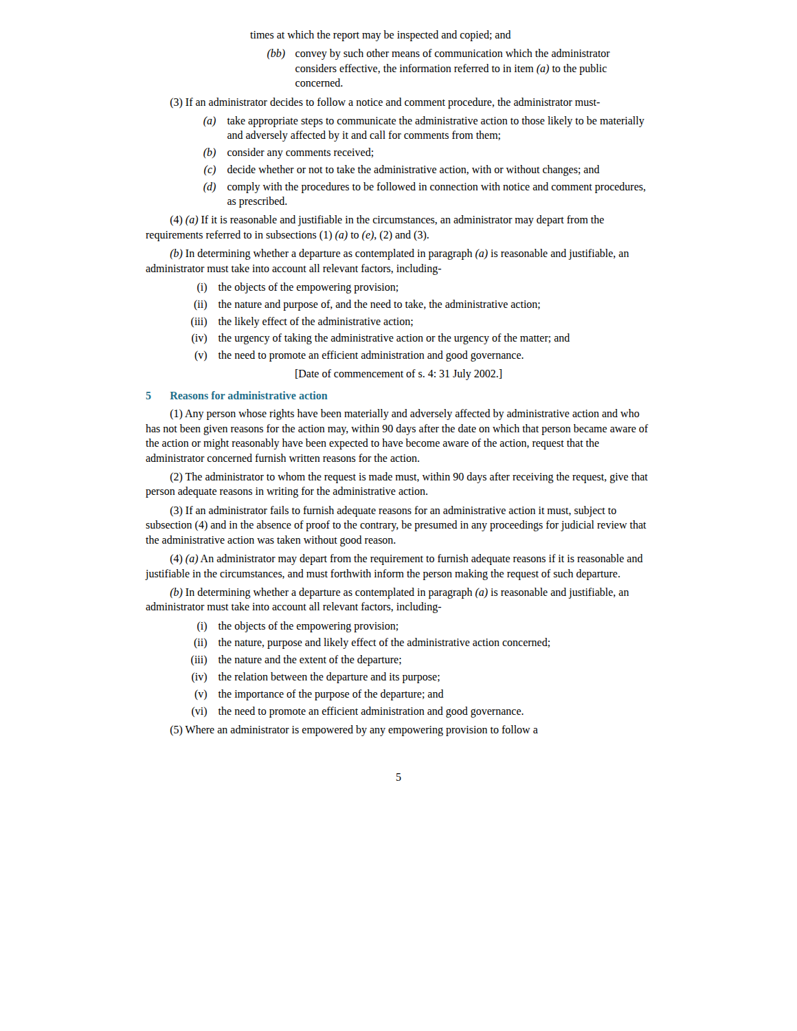times at which the report may be inspected and copied; and
(bb)
convey by such other means of communication which the administrator considers effective, the information referred to in item (a) to the public concerned.
(3) If an administrator decides to follow a notice and comment procedure, the administrator must-
(a)
take appropriate steps to communicate the administrative action to those likely to be materially and adversely affected by it and call for comments from them;
(b)
consider any comments received;
(c)
decide whether or not to take the administrative action, with or without changes; and
(d)
comply with the procedures to be followed in connection with notice and comment procedures, as prescribed.
(4) (a) If it is reasonable and justifiable in the circumstances, an administrator may depart from the requirements referred to in subsections (1) (a) to (e), (2) and (3).
(b) In determining whether a departure as contemplated in paragraph (a) is reasonable and justifiable, an administrator must take into account all relevant factors, including-
(i)
the objects of the empowering provision;
(ii)
the nature and purpose of, and the need to take, the administrative action;
(iii)
the likely effect of the administrative action;
(iv)
the urgency of taking the administrative action or the urgency of the matter; and
(v)
the need to promote an efficient administration and good governance.
[Date of commencement of s. 4: 31 July 2002.]
5 Reasons for administrative action
(1) Any person whose rights have been materially and adversely affected by administrative action and who has not been given reasons for the action may, within 90 days after the date on which that person became aware of the action or might reasonably have been expected to have become aware of the action, request that the administrator concerned furnish written reasons for the action.
(2) The administrator to whom the request is made must, within 90 days after receiving the request, give that person adequate reasons in writing for the administrative action.
(3) If an administrator fails to furnish adequate reasons for an administrative action it must, subject to subsection (4) and in the absence of proof to the contrary, be presumed in any proceedings for judicial review that the administrative action was taken without good reason.
(4) (a) An administrator may depart from the requirement to furnish adequate reasons if it is reasonable and justifiable in the circumstances, and must forthwith inform the person making the request of such departure.
(b) In determining whether a departure as contemplated in paragraph (a) is reasonable and justifiable, an administrator must take into account all relevant factors, including-
(i)
the objects of the empowering provision;
(ii)
the nature, purpose and likely effect of the administrative action concerned;
(iii)
the nature and the extent of the departure;
(iv)
the relation between the departure and its purpose;
(v)
the importance of the purpose of the departure; and
(vi)
the need to promote an efficient administration and good governance.
(5) Where an administrator is empowered by any empowering provision to follow a
5